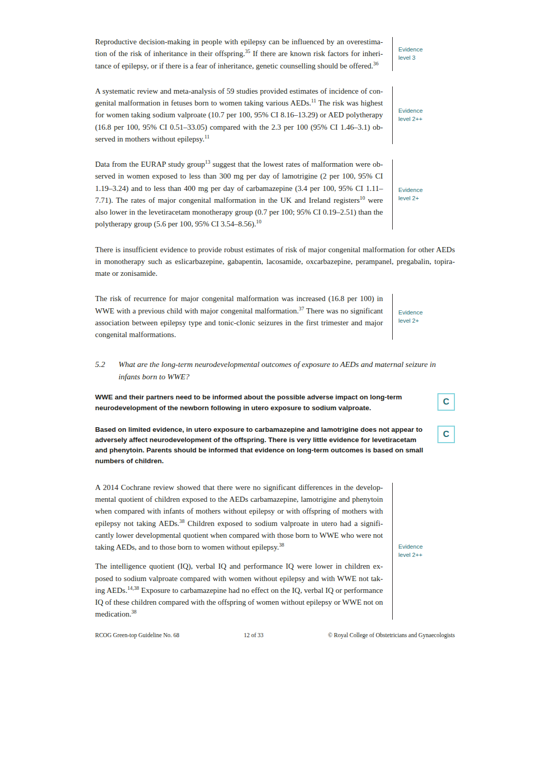Reproductive decision-making in people with epilepsy can be influenced by an overestimation of the risk of inheritance in their offspring.35 If there are known risk factors for inheritance of epilepsy, or if there is a fear of inheritance, genetic counselling should be offered.36
Evidence
level 3
A systematic review and meta-analysis of 59 studies provided estimates of incidence of congenital malformation in fetuses born to women taking various AEDs.11 The risk was highest for women taking sodium valproate (10.7 per 100, 95% CI 8.16–13.29) or AED polytherapy (16.8 per 100, 95% CI 0.51–33.05) compared with the 2.3 per 100 (95% CI 1.46–3.1) observed in mothers without epilepsy.11
Evidence
level 2++
Data from the EURAP study group13 suggest that the lowest rates of malformation were observed in women exposed to less than 300 mg per day of lamotrigine (2 per 100, 95% CI 1.19–3.24) and to less than 400 mg per day of carbamazepine (3.4 per 100, 95% CI 1.11–7.71). The rates of major congenital malformation in the UK and Ireland registers10 were also lower in the levetiracetam monotherapy group (0.7 per 100; 95% CI 0.19–2.51) than the polytherapy group (5.6 per 100, 95% CI 3.54–8.56).10
Evidence
level 2+
There is insufficient evidence to provide robust estimates of risk of major congenital malformation for other AEDs in monotherapy such as eslicarbazepine, gabapentin, lacosamide, oxcarbazepine, perampanel, pregabalin, topiramate or zonisamide.
The risk of recurrence for major congenital malformation was increased (16.8 per 100) in WWE with a previous child with major congenital malformation.37 There was no significant association between epilepsy type and tonic-clonic seizures in the first trimester and major congenital malformations.
Evidence
level 2+
5.2
What are the long-term neurodevelopmental outcomes of exposure to AEDs and maternal seizure in infants born to WWE?
WWE and their partners need to be informed about the possible adverse impact on long-term neurodevelopment of the newborn following in utero exposure to sodium valproate.
C
Based on limited evidence, in utero exposure to carbamazepine and lamotrigine does not appear to adversely affect neurodevelopment of the offspring. There is very little evidence for levetiracetam and phenytoin. Parents should be informed that evidence on long-term outcomes is based on small numbers of children.
C
A 2014 Cochrane review showed that there were no significant differences in the developmental quotient of children exposed to the AEDs carbamazepine, lamotrigine and phenytoin when compared with infants of mothers without epilepsy or with offspring of mothers with epilepsy not taking AEDs.38 Children exposed to sodium valproate in utero had a significantly lower developmental quotient when compared with those born to WWE who were not taking AEDs, and to those born to women without epilepsy.38
The intelligence quotient (IQ), verbal IQ and performance IQ were lower in children exposed to sodium valproate compared with women without epilepsy and with WWE not taking AEDs.14,38 Exposure to carbamazepine had no effect on the IQ, verbal IQ or performance IQ of these children compared with the offspring of women without epilepsy or WWE not on medication.38
Evidence
level 2++
RCOG Green-top Guideline No. 68
12 of 33
© Royal College of Obstetricians and Gynaecologists